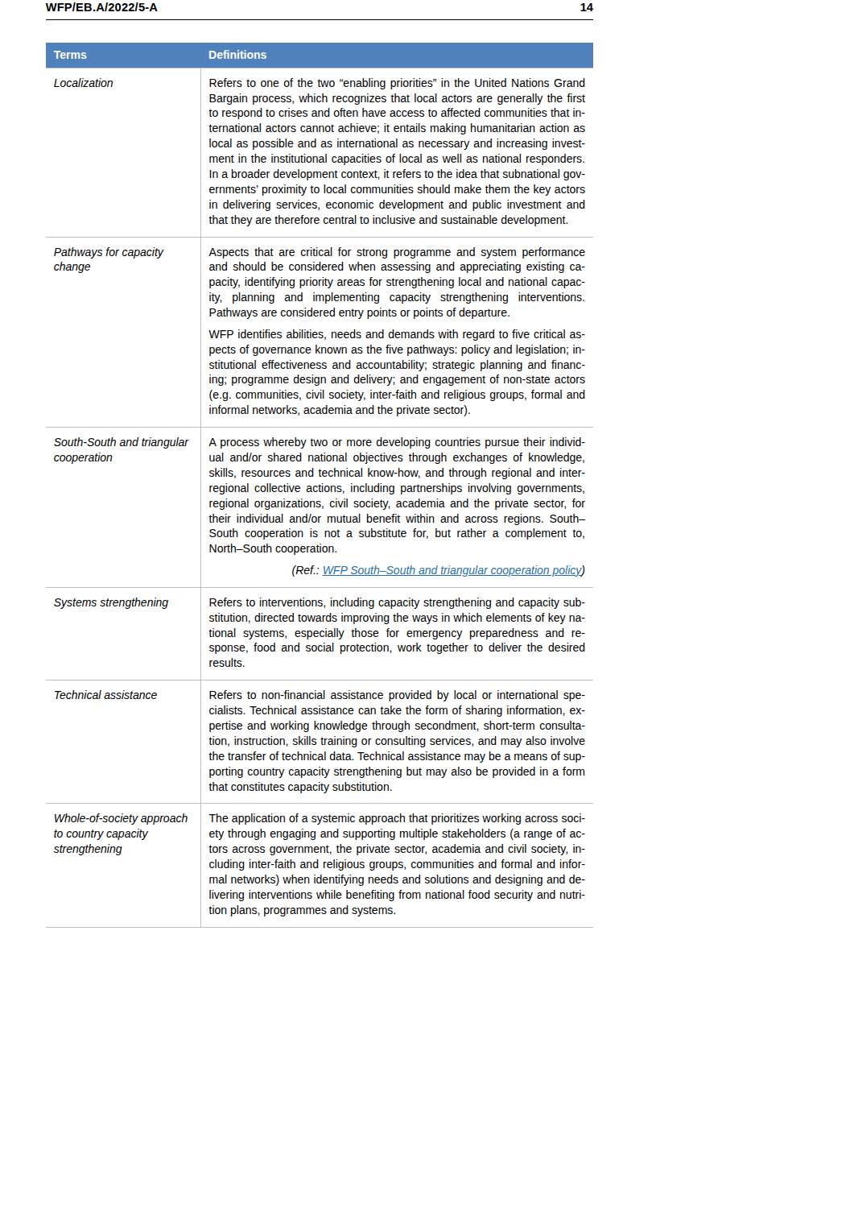WFP/EB.A/2022/5-A 14
| Terms | Definitions |
| --- | --- |
| Localization | Refers to one of the two “enabling priorities” in the United Nations Grand Bargain process, which recognizes that local actors are generally the first to respond to crises and often have access to affected communities that international actors cannot achieve; it entails making humanitarian action as local as possible and as international as necessary and increasing investment in the institutional capacities of local as well as national responders. In a broader development context, it refers to the idea that subnational governments’ proximity to local communities should make them the key actors in delivering services, economic development and public investment and that they are therefore central to inclusive and sustainable development. |
| Pathways for capacity change | Aspects that are critical for strong programme and system performance and should be considered when assessing and appreciating existing capacity, identifying priority areas for strengthening local and national capacity, planning and implementing capacity strengthening interventions. Pathways are considered entry points or points of departure. WFP identifies abilities, needs and demands with regard to five critical aspects of governance known as the five pathways: policy and legislation; institutional effectiveness and accountability; strategic planning and financing; programme design and delivery; and engagement of non-state actors (e.g. communities, civil society, inter-faith and religious groups, formal and informal networks, academia and the private sector). |
| South-South and triangular cooperation | A process whereby two or more developing countries pursue their individual and/or shared national objectives through exchanges of knowledge, skills, resources and technical know-how, and through regional and inter-regional collective actions, including partnerships involving governments, regional organizations, civil society, academia and the private sector, for their individual and/or mutual benefit within and across regions. South–South cooperation is not a substitute for, but rather a complement to, North–South cooperation. (Ref.: WFP South–South and triangular cooperation policy ) |
| Systems strengthening | Refers to interventions, including capacity strengthening and capacity substitution, directed towards improving the ways in which elements of key national systems, especially those for emergency preparedness and response, food and social protection, work together to deliver the desired results. |
| Technical assistance | Refers to non-financial assistance provided by local or international specialists. Technical assistance can take the form of sharing information, expertise and working knowledge through secondment, short-term consultation, instruction, skills training or consulting services, and may also involve the transfer of technical data. Technical assistance may be a means of supporting country capacity strengthening but may also be provided in a form that constitutes capacity substitution. |
| Whole-of-society approach to country capacity strengthening | The application of a systemic approach that prioritizes working across society through engaging and supporting multiple stakeholders (a range of actors across government, the private sector, academia and civil society, including inter-faith and religious groups, communities and formal and informal networks) when identifying needs and solutions and designing and delivering interventions while benefiting from national food security and nutrition plans, programmes and systems. |